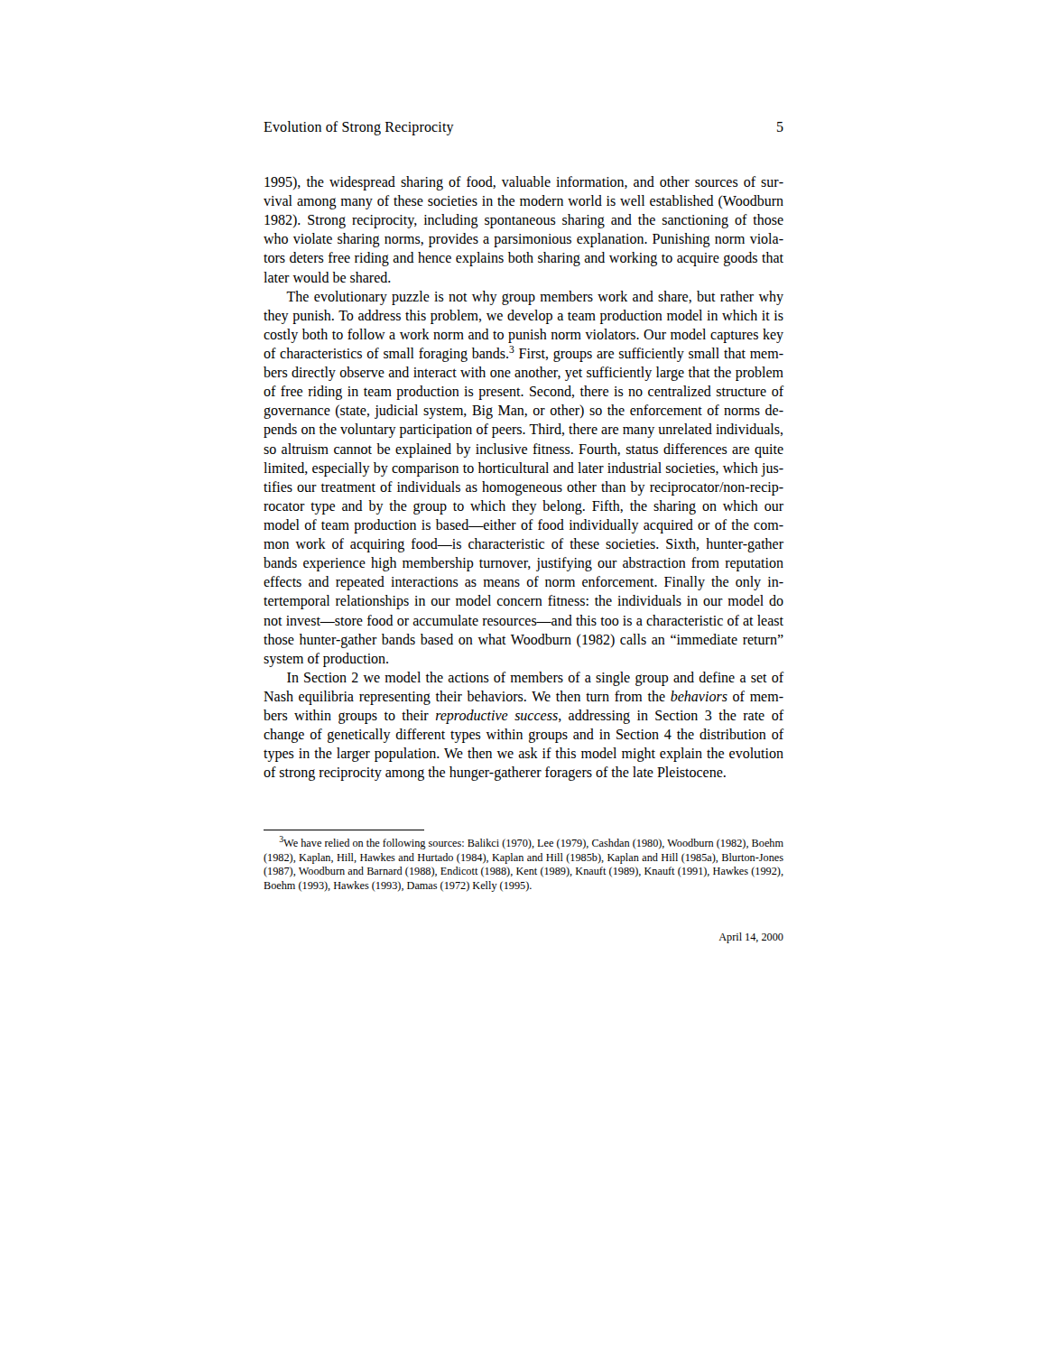Evolution of Strong Reciprocity 5
1995), the widespread sharing of food, valuable information, and other sources of survival among many of these societies in the modern world is well established (Woodburn 1982). Strong reciprocity, including spontaneous sharing and the sanctioning of those who violate sharing norms, provides a parsimonious explanation. Punishing norm violators deters free riding and hence explains both sharing and working to acquire goods that later would be shared.
The evolutionary puzzle is not why group members work and share, but rather why they punish. To address this problem, we develop a team production model in which it is costly both to follow a work norm and to punish norm violators. Our model captures key of characteristics of small foraging bands.3 First, groups are sufficiently small that members directly observe and interact with one another, yet sufficiently large that the problem of free riding in team production is present. Second, there is no centralized structure of governance (state, judicial system, Big Man, or other) so the enforcement of norms depends on the voluntary participation of peers. Third, there are many unrelated individuals, so altruism cannot be explained by inclusive fitness. Fourth, status differences are quite limited, especially by comparison to horticultural and later industrial societies, which justifies our treatment of individuals as homogeneous other than by reciprocator/non-reciprocator type and by the group to which they belong. Fifth, the sharing on which our model of team production is based—either of food individually acquired or of the common work of acquiring food—is characteristic of these societies. Sixth, hunter-gather bands experience high membership turnover, justifying our abstraction from reputation effects and repeated interactions as means of norm enforcement. Finally the only intertemporal relationships in our model concern fitness: the individuals in our model do not invest—store food or accumulate resources—and this too is a characteristic of at least those hunter-gather bands based on what Woodburn (1982) calls an “immediate return” system of production.
In Section 2 we model the actions of members of a single group and define a set of Nash equilibria representing their behaviors. We then turn from the behaviors of members within groups to their reproductive success, addressing in Section 3 the rate of change of genetically different types within groups and in Section 4 the distribution of types in the larger population. We then we ask if this model might explain the evolution of strong reciprocity among the hunger-gatherer foragers of the late Pleistocene.
3We have relied on the following sources: Balikci (1970), Lee (1979), Cashdan (1980), Woodburn (1982), Boehm (1982), Kaplan, Hill, Hawkes and Hurtado (1984), Kaplan and Hill (1985b), Kaplan and Hill (1985a), Blurton-Jones (1987), Woodburn and Barnard (1988), Endicott (1988), Kent (1989), Knauft (1989), Knauft (1991), Hawkes (1992), Boehm (1993), Hawkes (1993), Damas (1972) Kelly (1995).
April 14, 2000